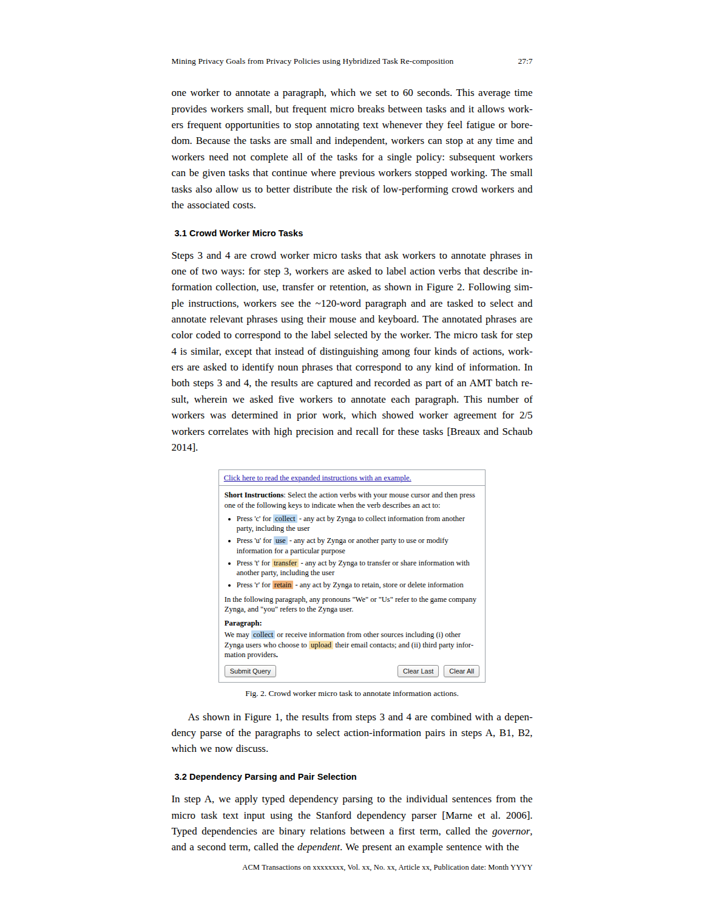Mining Privacy Goals from Privacy Policies using Hybridized Task Re-composition 27:7
one worker to annotate a paragraph, which we set to 60 seconds. This average time provides workers small, but frequent micro breaks between tasks and it allows workers frequent opportunities to stop annotating text whenever they feel fatigue or boredom. Because the tasks are small and independent, workers can stop at any time and workers need not complete all of the tasks for a single policy: subsequent workers can be given tasks that continue where previous workers stopped working. The small tasks also allow us to better distribute the risk of low-performing crowd workers and the associated costs.
3.1 Crowd Worker Micro Tasks
Steps 3 and 4 are crowd worker micro tasks that ask workers to annotate phrases in one of two ways: for step 3, workers are asked to label action verbs that describe information collection, use, transfer or retention, as shown in Figure 2. Following simple instructions, workers see the ~120-word paragraph and are tasked to select and annotate relevant phrases using their mouse and keyboard. The annotated phrases are color coded to correspond to the label selected by the worker. The micro task for step 4 is similar, except that instead of distinguishing among four kinds of actions, workers are asked to identify noun phrases that correspond to any kind of information. In both steps 3 and 4, the results are captured and recorded as part of an AMT batch result, wherein we asked five workers to annotate each paragraph. This number of workers was determined in prior work, which showed worker agreement for 2/5 workers correlates with high precision and recall for these tasks [Breaux and Schaub 2014].
Click here to read the expanded instructions with an example.
Short Instructions: Select the action verbs with your mouse cursor and then press one of the following keys to indicate when the verb describes an act to:
Press 'c' for collect - any act by Zynga to collect information from another party, including the user
Press 'u' for use - any act by Zynga or another party to use or modify information for a particular purpose
Press 't' for transfer - any act by Zynga to transfer or share information with another party, including the user
Press 'r' for retain - any act by Zynga to retain, store or delete information
In the following paragraph, any pronouns "We" or "Us" refer to the game company Zynga, and "you" refers to the Zynga user.
Paragraph:
We may collect or receive information from other sources including (i) other Zynga users who choose to upload their email contacts; and (ii) third party information providers.
Submit Query Clear Last Clear All
Fig. 2. Crowd worker micro task to annotate information actions.
As shown in Figure 1, the results from steps 3 and 4 are combined with a dependency parse of the paragraphs to select action-information pairs in steps A, B1, B2, which we now discuss.
3.2 Dependency Parsing and Pair Selection
In step A, we apply typed dependency parsing to the individual sentences from the micro task text input using the Stanford dependency parser [Marne et al. 2006]. Typed dependencies are binary relations between a first term, called the governor, and a second term, called the dependent. We present an example sentence with the
ACM Transactions on xxxxxxxx, Vol. xx, No. xx, Article xx, Publication date: Month YYYY